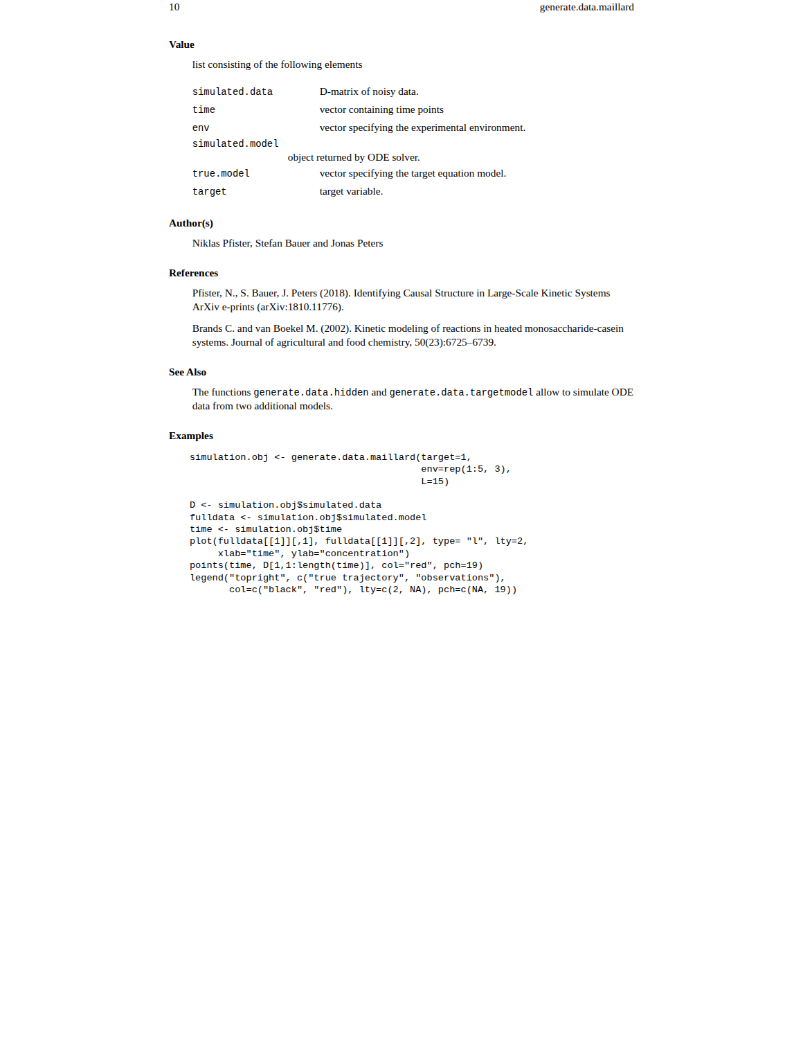10 generate.data.maillard
Value
list consisting of the following elements
| simulated.data | D-matrix of noisy data. |
| time | vector containing time points |
| env | vector specifying the experimental environment. |
simulated.model
object returned by ODE solver.
| true.model | vector specifying the target equation model. |
| target | target variable. |
Author(s)
Niklas Pfister, Stefan Bauer and Jonas Peters
References
Pfister, N., S. Bauer, J. Peters (2018). Identifying Causal Structure in Large-Scale Kinetic Systems ArXiv e-prints (arXiv:1810.11776).
Brands C. and van Boekel M. (2002). Kinetic modeling of reactions in heated monosaccharide-casein systems. Journal of agricultural and food chemistry, 50(23):6725–6739.
See Also
The functions generate.data.hidden and generate.data.targetmodel allow to simulate ODE data from two additional models.
Examples
simulation.obj <- generate.data.maillard(target=1,
                                         env=rep(1:5, 3),
                                         L=15)

D <- simulation.obj$simulated.data
fulldata <- simulation.obj$simulated.model
time <- simulation.obj$time
plot(fulldata[[1]][,1], fulldata[[1]][,2], type= "l", lty=2,
     xlab="time", ylab="concentration")
points(time, D[1,1:length(time)], col="red", pch=19)
legend("topright", c("true trajectory", "observations"),
       col=c("black", "red"), lty=c(2, NA), pch=c(NA, 19))